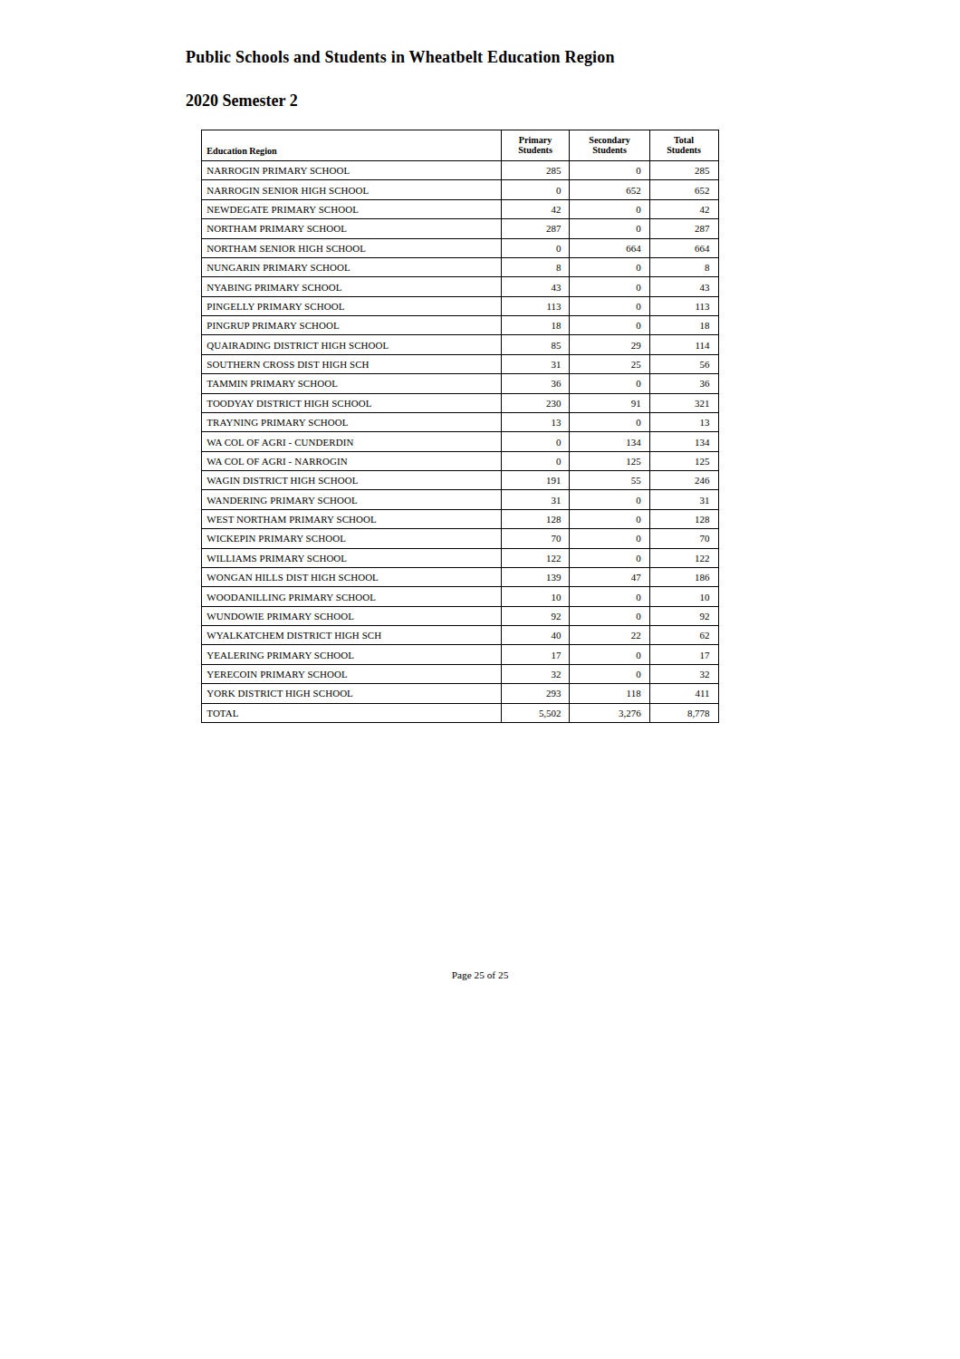Public Schools and Students in Wheatbelt Education Region
2020 Semester 2
| Education Region | Primary Students | Secondary Students | Total Students |
| --- | --- | --- | --- |
| NARROGIN PRIMARY SCHOOL | 285 | 0 | 285 |
| NARROGIN SENIOR HIGH SCHOOL | 0 | 652 | 652 |
| NEWDEGATE PRIMARY SCHOOL | 42 | 0 | 42 |
| NORTHAM PRIMARY SCHOOL | 287 | 0 | 287 |
| NORTHAM SENIOR HIGH SCHOOL | 0 | 664 | 664 |
| NUNGARIN PRIMARY SCHOOL | 8 | 0 | 8 |
| NYABING PRIMARY SCHOOL | 43 | 0 | 43 |
| PINGELLY PRIMARY SCHOOL | 113 | 0 | 113 |
| PINGRUP PRIMARY SCHOOL | 18 | 0 | 18 |
| QUAIRADING DISTRICT HIGH SCHOOL | 85 | 29 | 114 |
| SOUTHERN CROSS DIST HIGH SCH | 31 | 25 | 56 |
| TAMMIN PRIMARY SCHOOL | 36 | 0 | 36 |
| TOODYAY DISTRICT HIGH SCHOOL | 230 | 91 | 321 |
| TRAYNING PRIMARY SCHOOL | 13 | 0 | 13 |
| WA COL OF AGRI - CUNDERDIN | 0 | 134 | 134 |
| WA COL OF AGRI - NARROGIN | 0 | 125 | 125 |
| WAGIN DISTRICT HIGH SCHOOL | 191 | 55 | 246 |
| WANDERING PRIMARY SCHOOL | 31 | 0 | 31 |
| WEST NORTHAM PRIMARY SCHOOL | 128 | 0 | 128 |
| WICKEPIN PRIMARY SCHOOL | 70 | 0 | 70 |
| WILLIAMS PRIMARY SCHOOL | 122 | 0 | 122 |
| WONGAN HILLS DIST HIGH SCHOOL | 139 | 47 | 186 |
| WOODANILLING PRIMARY SCHOOL | 10 | 0 | 10 |
| WUNDOWIE PRIMARY SCHOOL | 92 | 0 | 92 |
| WYALKATCHEM DISTRICT HIGH SCH | 40 | 22 | 62 |
| YEALERING PRIMARY SCHOOL | 17 | 0 | 17 |
| YERECOIN PRIMARY SCHOOL | 32 | 0 | 32 |
| YORK DISTRICT HIGH SCHOOL | 293 | 118 | 411 |
| TOTAL | 5,502 | 3,276 | 8,778 |
Page 25 of 25